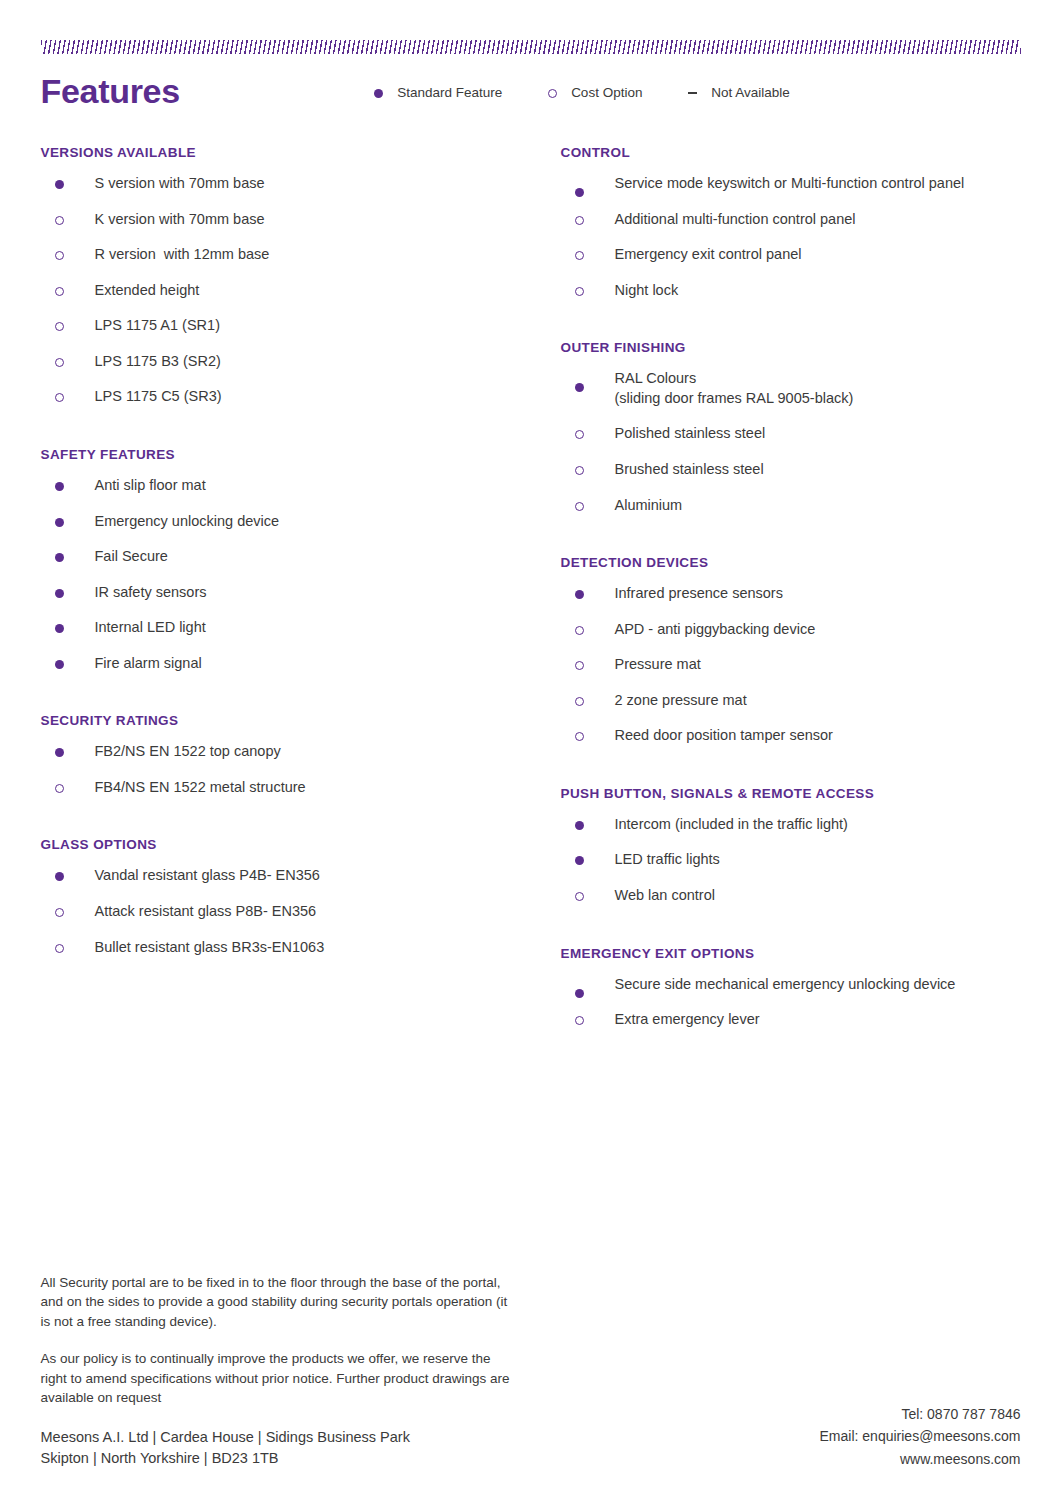Features
Standard Feature Cost Option Not Available
Versions available
S version with 70mm base
K version with 70mm base
R version with 12mm base
Extended height
LPS 1175 A1 (SR1)
LPS 1175 B3 (SR2)
LPS 1175 C5 (SR3)
Safety features
Anti slip floor mat
Emergency unlocking device
Fail Secure
IR safety sensors
Internal LED light
Fire alarm signal
Security ratings
FB2/NS EN 1522 top canopy
FB4/NS EN 1522 metal structure
Glass options
Vandal resistant glass P4B- EN356
Attack resistant glass P8B- EN356
Bullet resistant glass BR3s-EN1063
Control
Service mode keyswitch or Multi-function control panel
Additional multi-function control panel
Emergency exit control panel
Night lock
Outer finishing
RAL Colours
(sliding door frames RAL 9005-black)
Polished stainless steel
Brushed stainless steel
Aluminium
Detection devices
Infrared presence sensors
APD - anti piggybacking device
Pressure mat
2 zone pressure mat
Reed door position tamper sensor
Push button, signals & remote access
Intercom (included in the traffic light)
LED traffic lights
Web lan control
Emergency exit options
Secure side mechanical emergency unlocking device
Extra emergency lever
All Security portal are to be fixed in to the floor through the base of the portal, and on the sides to provide a good stability during security portals operation (it is not a free standing device).
As our policy is to continually improve the products we offer, we reserve the right to amend specifications without prior notice. Further product drawings are available on request
Meesons A.I. Ltd | Cardea House | Sidings Business Park
Skipton | North Yorkshire | BD23 1TB
Tel: 0870 787 7846
Email: enquiries@meesons.com
www.meesons.com